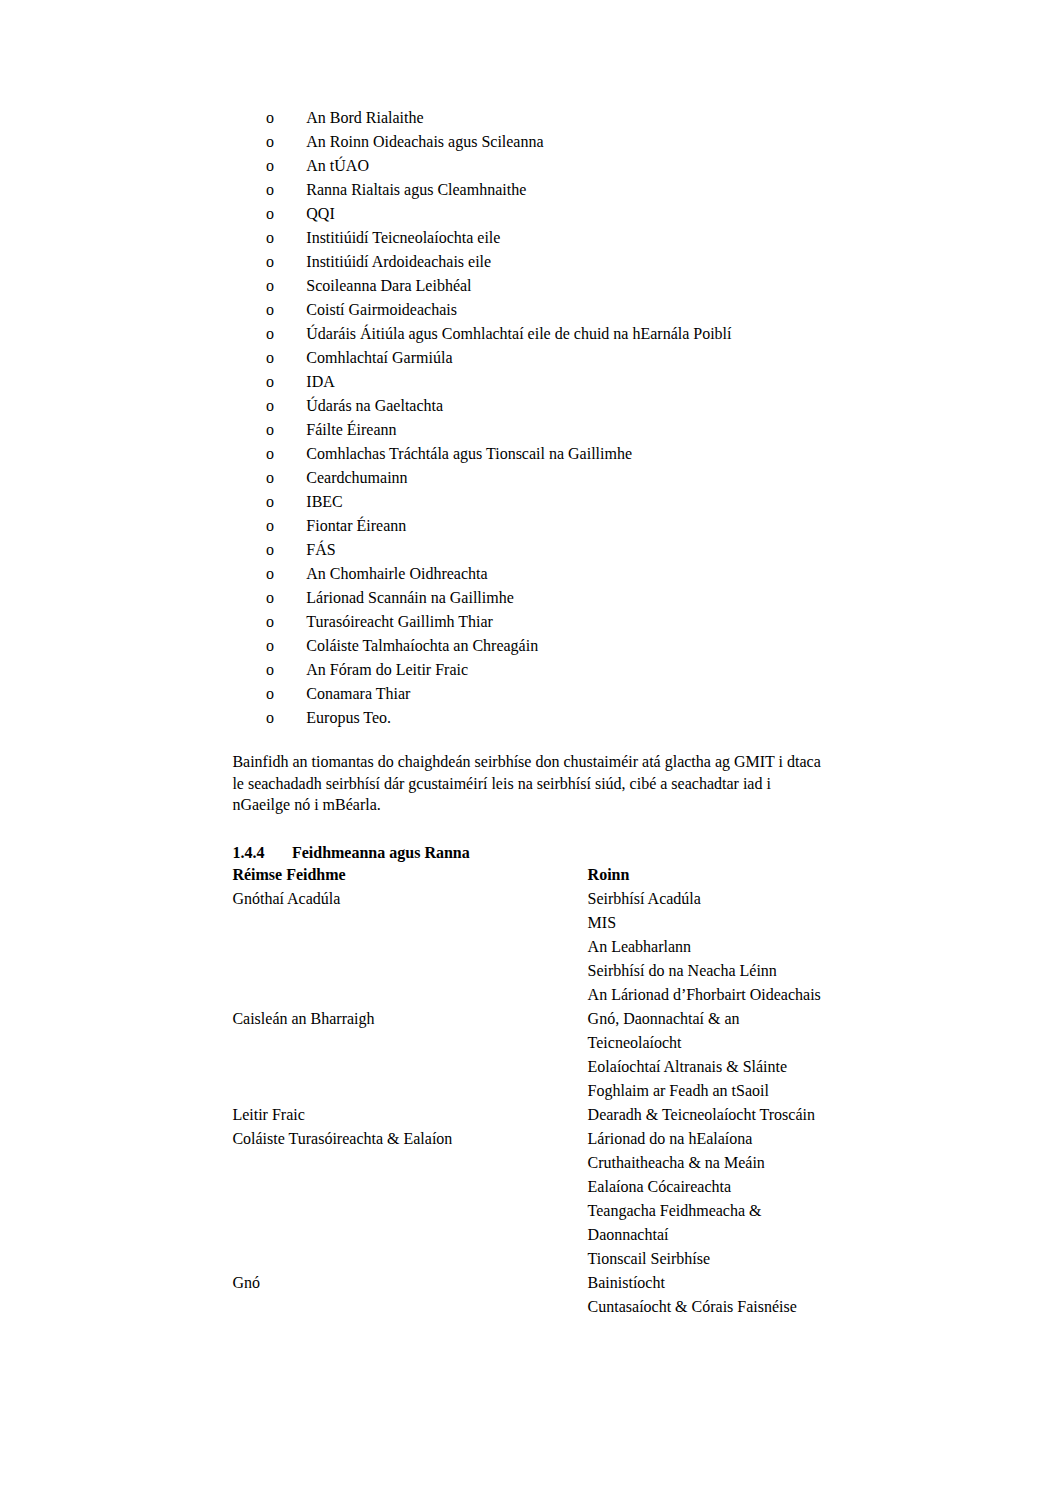An Bord Rialaithe
An Roinn Oideachais agus Scileanna
An tÚAO
Ranna Rialtais agus Cleamhnaithe
QQI
Institiúidí Teicneolaíochta eile
Institiúidí Ardoideachais eile
Scoileanna Dara Leibhéal
Coistí Gairmoideachais
Údaráis Áitiúla agus Comhlachtaí eile de chuid na hEarnála Poiblí
Comhlachtaí Garmiúla
IDA
Údarás na Gaeltachta
Fáilte Éireann
Comhlachas Tráchtála agus Tionscail na Gaillimhe
Ceardchumainn
IBEC
Fiontar Éireann
FÁS
An Chomhairle Oidhreachta
Lárionad Scannáin na Gaillimhe
Turasóireacht Gaillimh Thiar
Coláiste Talmhaíochta an Chreagáin
An Fóram do Leitir Fraic
Conamara Thiar
Europus Teo.
Bainfidh an tiomantas do chaighdeán seirbhíse don chustaiméir atá glactha ag GMIT i dtaca le seachadadh seirbhísí dár gcustaiméirí leis na seirbhísí siúd, cibé a seachadtar iad i nGaeilge nó i mBéarla.
1.4.4 Feidhmeanna agus Ranna
| Réimse Feidhme | Roinn |
| --- | --- |
| Gnóthaí Acadúla | Seirbhísí Acadúla |
| | MIS |
| | An Leabharlann |
| | Seirbhísí do na Neacha Léinn |
| | An Lárionad d’Fhorbairt Oideachais |
| Caisleán an Bharraigh | Gnó, Daonnachtaí & an Teicneolaíocht |
| | Eolaíochtaí Altranais & Sláinte |
| | Foghlaim ar Feadh an tSaoil |
| Leitir Fraic | Dearadh & Teicneolaíocht Troscáin |
| Coláiste Turasóireachta & Ealaíon | Lárionad do na hEalaíona |
| | Cruthaitheacha & na Meáin |
| | Ealaíona Cócaireachta |
| | Teangacha Feidhmeacha & Daonnachtaí |
| | Tionscail Seirbhíse |
| Gnó | Bainistíocht |
| | Cuntasaíocht & Córais Faisnéise |